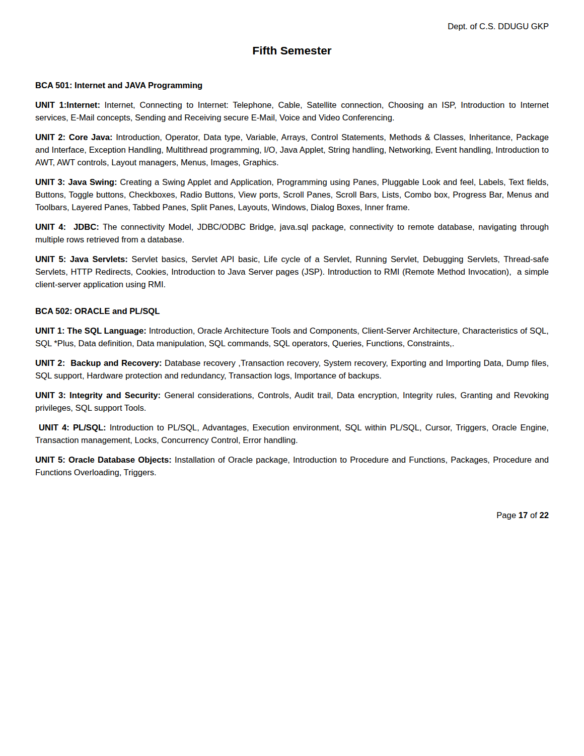Dept. of C.S. DDUGU GKP
Fifth Semester
BCA 501: Internet and JAVA Programming
UNIT 1:Internet: Internet, Connecting to Internet: Telephone, Cable, Satellite connection, Choosing an ISP, Introduction to Internet services, E-Mail concepts, Sending and Receiving secure E-Mail, Voice and Video Conferencing.
UNIT 2: Core Java: Introduction, Operator, Data type, Variable, Arrays, Control Statements, Methods & Classes, Inheritance, Package and Interface, Exception Handling, Multithread programming, I/O, Java Applet, String handling, Networking, Event handling, Introduction to AWT, AWT controls, Layout managers, Menus, Images, Graphics.
UNIT 3: Java Swing: Creating a Swing Applet and Application, Programming using Panes, Pluggable Look and feel, Labels, Text fields, Buttons, Toggle buttons, Checkboxes, Radio Buttons, View ports, Scroll Panes, Scroll Bars, Lists, Combo box, Progress Bar, Menus and Toolbars, Layered Panes, Tabbed Panes, Split Panes, Layouts, Windows, Dialog Boxes, Inner frame.
UNIT 4: JDBC: The connectivity Model, JDBC/ODBC Bridge, java.sql package, connectivity to remote database, navigating through multiple rows retrieved from a database.
UNIT 5: Java Servlets: Servlet basics, Servlet API basic, Life cycle of a Servlet, Running Servlet, Debugging Servlets, Thread-safe Servlets, HTTP Redirects, Cookies, Introduction to Java Server pages (JSP). Introduction to RMI (Remote Method Invocation), a simple client-server application using RMI.
BCA 502: ORACLE and PL/SQL
UNIT 1: The SQL Language: Introduction, Oracle Architecture Tools and Components, Client-Server Architecture, Characteristics of SQL, SQL *Plus, Data definition, Data manipulation, SQL commands, SQL operators, Queries, Functions, Constraints,.
UNIT 2: Backup and Recovery: Database recovery ,Transaction recovery, System recovery, Exporting and Importing Data, Dump files, SQL support, Hardware protection and redundancy, Transaction logs, Importance of backups.
UNIT 3: Integrity and Security: General considerations, Controls, Audit trail, Data encryption, Integrity rules, Granting and Revoking privileges, SQL support Tools.
UNIT 4: PL/SQL: Introduction to PL/SQL, Advantages, Execution environment, SQL within PL/SQL, Cursor, Triggers, Oracle Engine, Transaction management, Locks, Concurrency Control, Error handling.
UNIT 5: Oracle Database Objects: Installation of Oracle package, Introduction to Procedure and Functions, Packages, Procedure and Functions Overloading, Triggers.
Page 17 of 22